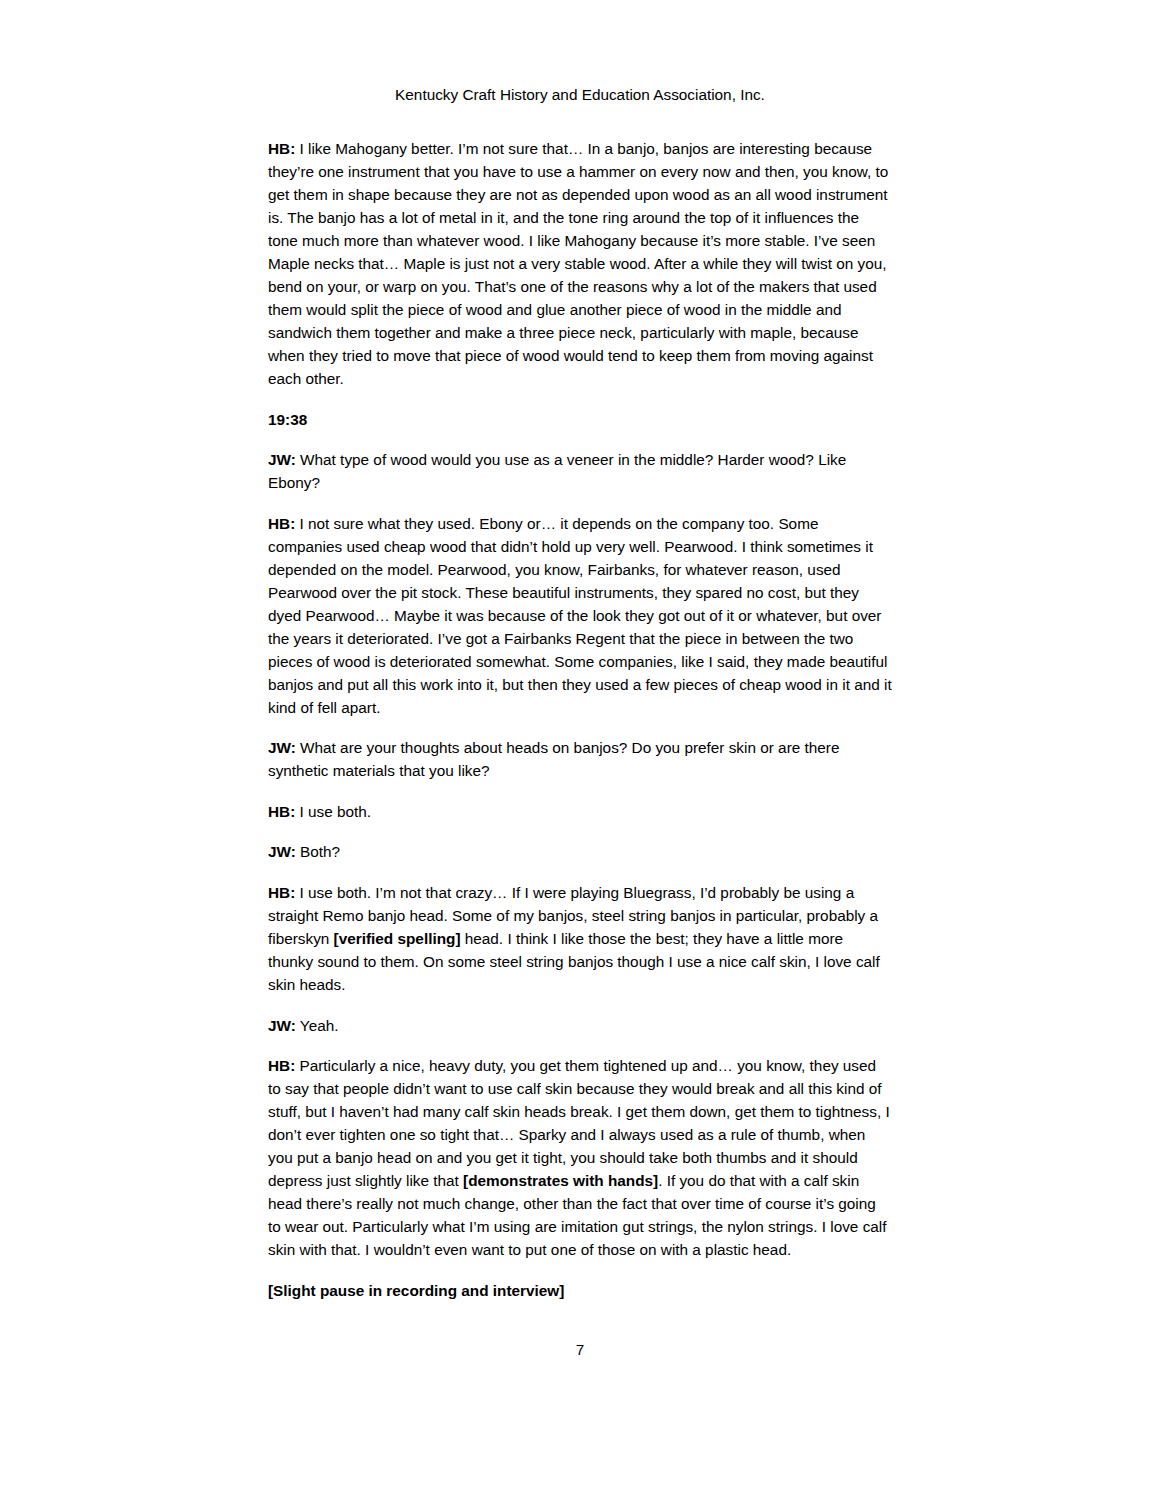Kentucky Craft History and Education Association, Inc.
HB: I like Mahogany better. I’m not sure that… In a banjo, banjos are interesting because they’re one instrument that you have to use a hammer on every now and then, you know, to get them in shape because they are not as depended upon wood as an all wood instrument is. The banjo has a lot of metal in it, and the tone ring around the top of it influences the tone much more than whatever wood. I like Mahogany because it’s more stable. I’ve seen Maple necks that… Maple is just not a very stable wood. After a while they will twist on you, bend on your, or warp on you. That’s one of the reasons why a lot of the makers that used them would split the piece of wood and glue another piece of wood in the middle and sandwich them together and make a three piece neck, particularly with maple, because when they tried to move that piece of wood would tend to keep them from moving against each other.
19:38
JW: What type of wood would you use as a veneer in the middle? Harder wood? Like Ebony?
HB: I not sure what they used. Ebony or… it depends on the company too. Some companies used cheap wood that didn’t hold up very well. Pearwood. I think sometimes it depended on the model. Pearwood, you know, Fairbanks, for whatever reason, used Pearwood over the pit stock. These beautiful instruments, they spared no cost, but they dyed Pearwood… Maybe it was because of the look they got out of it or whatever, but over the years it deteriorated. I’ve got a Fairbanks Regent that the piece in between the two pieces of wood is deteriorated somewhat. Some companies, like I said, they made beautiful banjos and put all this work into it, but then they used a few pieces of cheap wood in it and it kind of fell apart.
JW: What are your thoughts about heads on banjos? Do you prefer skin or are there synthetic materials that you like?
HB: I use both.
JW: Both?
HB: I use both. I’m not that crazy… If I were playing Bluegrass, I’d probably be using a straight Remo banjo head. Some of my banjos, steel string banjos in particular, probably a fiberskyn [verified spelling] head. I think I like those the best; they have a little more thunky sound to them. On some steel string banjos though I use a nice calf skin, I love calf skin heads.
JW: Yeah.
HB: Particularly a nice, heavy duty, you get them tightened up and… you know, they used to say that people didn’t want to use calf skin because they would break and all this kind of stuff, but I haven’t had many calf skin heads break. I get them down, get them to tightness, I don’t ever tighten one so tight that… Sparky and I always used as a rule of thumb, when you put a banjo head on and you get it tight, you should take both thumbs and it should depress just slightly like that [demonstrates with hands]. If you do that with a calf skin head there’s really not much change, other than the fact that over time of course it’s going to wear out. Particularly what I’m using are imitation gut strings, the nylon strings. I love calf skin with that. I wouldn’t even want to put one of those on with a plastic head.
[Slight pause in recording and interview]
7